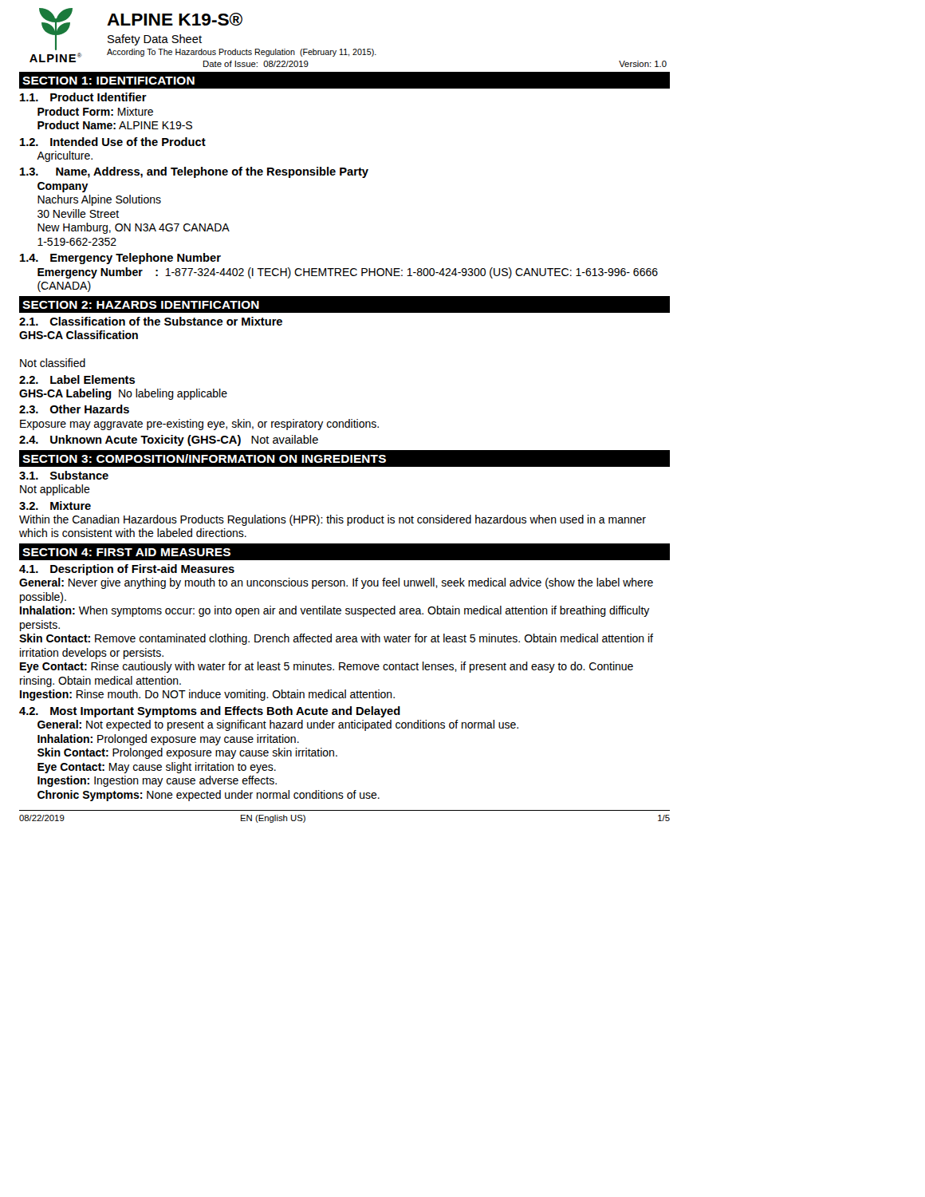ALPINE®
ALPINE K19-S®
Safety Data Sheet
According To The Hazardous Products Regulation (February 11, 2015).
Date of Issue: 08/22/2019 Version: 1.0
SECTION 1: IDENTIFICATION
1.1. Product Identifier
Product Form: Mixture
Product Name: ALPINE K19-S
1.2. Intended Use of the Product
Agriculture.
1.3. Name, Address, and Telephone of the Responsible Party
Company
Nachurs Alpine Solutions
30 Neville Street
New Hamburg, ON N3A 4G7 CANADA
1-519-662-2352
1.4. Emergency Telephone Number
Emergency Number : 1-877-324-4402 (I TECH) CHEMTREC PHONE: 1-800-424-9300 (US) CANUTEC: 1-613-996- 6666 (CANADA)
SECTION 2: HAZARDS IDENTIFICATION
2.1. Classification of the Substance or Mixture
GHS-CA Classification
Not classified
2.2. Label Elements
GHS-CA Labeling No labeling applicable
2.3. Other Hazards
Exposure may aggravate pre-existing eye, skin, or respiratory conditions.
2.4. Unknown Acute Toxicity (GHS-CA) Not available
SECTION 3: COMPOSITION/INFORMATION ON INGREDIENTS
3.1. Substance
Not applicable
3.2. Mixture
Within the Canadian Hazardous Products Regulations (HPR): this product is not considered hazardous when used in a manner which is consistent with the labeled directions.
SECTION 4: FIRST AID MEASURES
4.1. Description of First-aid Measures
General: Never give anything by mouth to an unconscious person. If you feel unwell, seek medical advice (show the label where possible).
Inhalation: When symptoms occur: go into open air and ventilate suspected area. Obtain medical attention if breathing difficulty persists.
Skin Contact: Remove contaminated clothing. Drench affected area with water for at least 5 minutes. Obtain medical attention if irritation develops or persists.
Eye Contact: Rinse cautiously with water for at least 5 minutes. Remove contact lenses, if present and easy to do. Continue rinsing. Obtain medical attention.
Ingestion: Rinse mouth. Do NOT induce vomiting. Obtain medical attention.
4.2. Most Important Symptoms and Effects Both Acute and Delayed
General: Not expected to present a significant hazard under anticipated conditions of normal use.
Inhalation: Prolonged exposure may cause irritation.
Skin Contact: Prolonged exposure may cause skin irritation.
Eye Contact: May cause slight irritation to eyes.
Ingestion: Ingestion may cause adverse effects.
Chronic Symptoms: None expected under normal conditions of use.
08/22/2019 EN (English US) 1/5